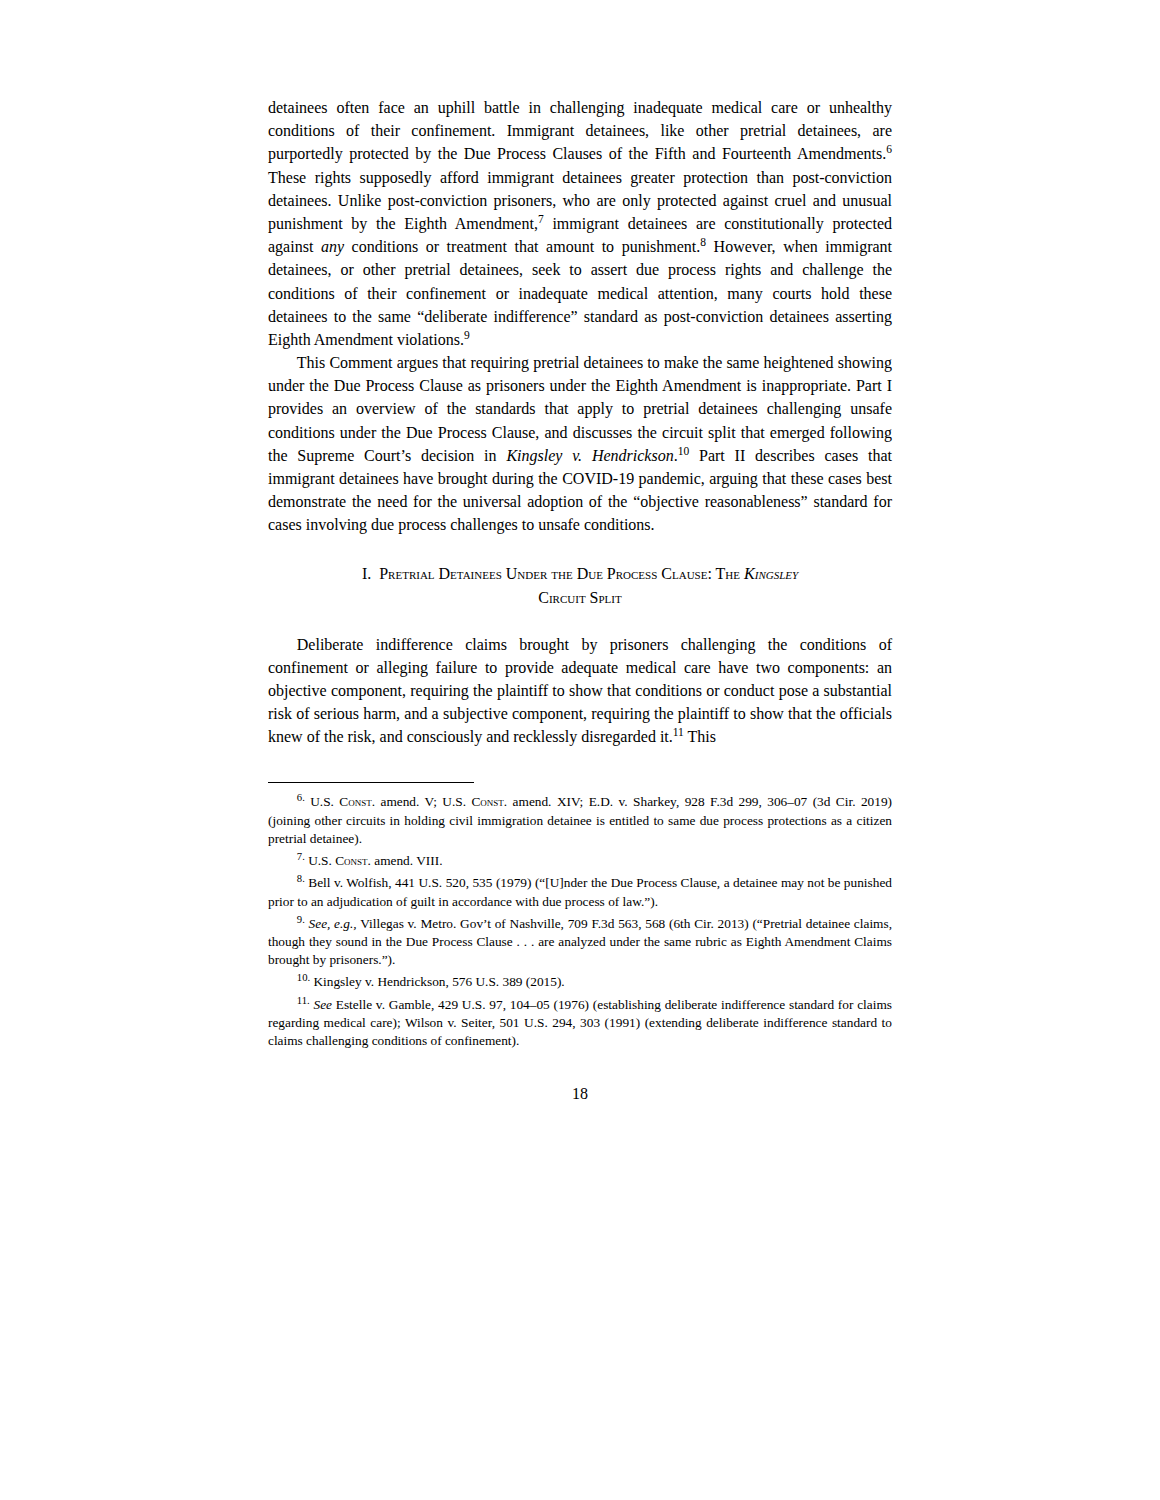detainees often face an uphill battle in challenging inadequate medical care or unhealthy conditions of their confinement. Immigrant detainees, like other pretrial detainees, are purportedly protected by the Due Process Clauses of the Fifth and Fourteenth Amendments.6 These rights supposedly afford immigrant detainees greater protection than post-conviction detainees. Unlike post-conviction prisoners, who are only protected against cruel and unusual punishment by the Eighth Amendment,7 immigrant detainees are constitutionally protected against any conditions or treatment that amount to punishment.8 However, when immigrant detainees, or other pretrial detainees, seek to assert due process rights and challenge the conditions of their confinement or inadequate medical attention, many courts hold these detainees to the same “deliberate indifference” standard as post-conviction detainees asserting Eighth Amendment violations.9
This Comment argues that requiring pretrial detainees to make the same heightened showing under the Due Process Clause as prisoners under the Eighth Amendment is inappropriate. Part I provides an overview of the standards that apply to pretrial detainees challenging unsafe conditions under the Due Process Clause, and discusses the circuit split that emerged following the Supreme Court’s decision in Kingsley v. Hendrickson.10 Part II describes cases that immigrant detainees have brought during the COVID-19 pandemic, arguing that these cases best demonstrate the need for the universal adoption of the “objective reasonableness” standard for cases involving due process challenges to unsafe conditions.
I. Pretrial Detainees Under the Due Process Clause: The Kingsley
Circuit Split
Deliberate indifference claims brought by prisoners challenging the conditions of confinement or alleging failure to provide adequate medical care have two components: an objective component, requiring the plaintiff to show that conditions or conduct pose a substantial risk of serious harm, and a subjective component, requiring the plaintiff to show that the officials knew of the risk, and consciously and recklessly disregarded it.11 This
6. U.S. Const. amend. V; U.S. Const. amend. XIV; E.D. v. Sharkey, 928 F.3d 299, 306–07 (3d Cir. 2019) (joining other circuits in holding civil immigration detainee is entitled to same due process protections as a citizen pretrial detainee).
7. U.S. Const. amend. VIII.
8. Bell v. Wolfish, 441 U.S. 520, 535 (1979) (“[U]nder the Due Process Clause, a detainee may not be punished prior to an adjudication of guilt in accordance with due process of law.”).
9. See, e.g., Villegas v. Metro. Gov’t of Nashville, 709 F.3d 563, 568 (6th Cir. 2013) (“Pretrial detainee claims, though they sound in the Due Process Clause . . . are analyzed under the same rubric as Eighth Amendment Claims brought by prisoners.”).
10. Kingsley v. Hendrickson, 576 U.S. 389 (2015).
11. See Estelle v. Gamble, 429 U.S. 97, 104–05 (1976) (establishing deliberate indifference standard for claims regarding medical care); Wilson v. Seiter, 501 U.S. 294, 303 (1991) (extending deliberate indifference standard to claims challenging conditions of confinement).
18